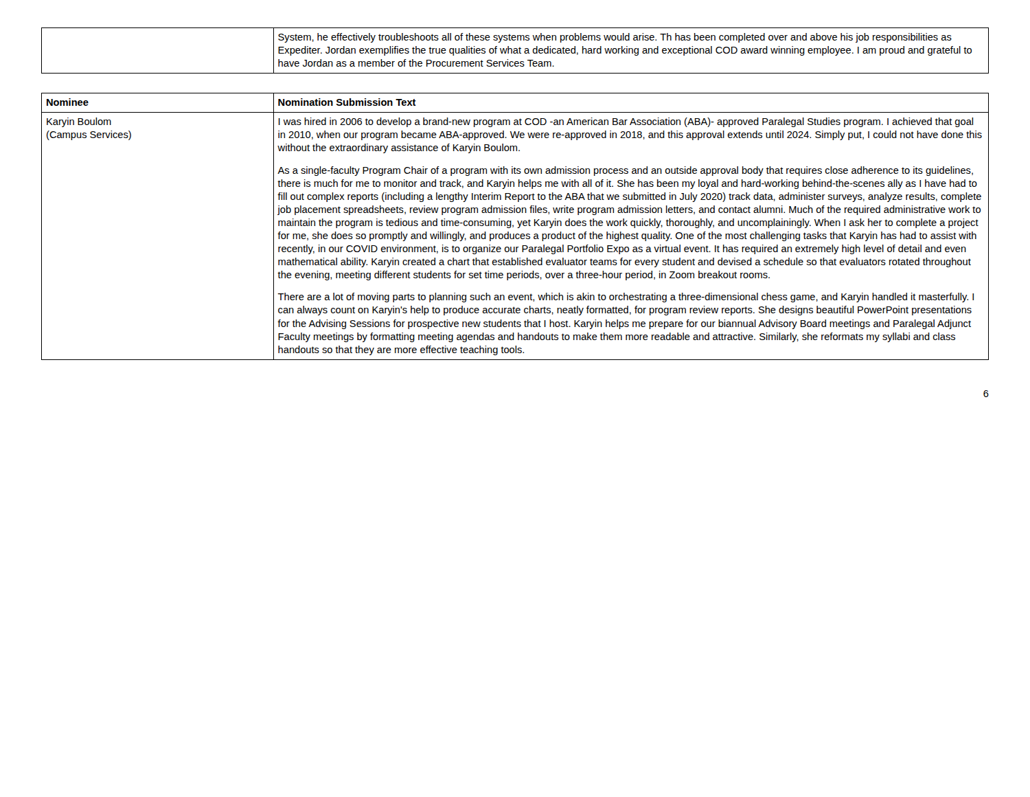| | System, he effectively troubleshoots all of these systems when problems would arise. Th has been completed over and above his job responsibilities as Expediter. Jordan exemplifies the true qualities of what a dedicated, hard working and exceptional COD award winning employee. I am proud and grateful to have Jordan as a member of the Procurement Services Team. |
| Nominee | Nomination Submission Text |
| Karyin Boulom (Campus Services) | I was hired in 2006 to develop a brand-new program at COD -an American Bar Association (ABA)- approved Paralegal Studies program. I achieved that goal in 2010, when our program became ABA-approved. We were re-approved in 2018, and this approval extends until 2024. Simply put, I could not have done this without the extraordinary assistance of Karyin Boulom. As a single-faculty Program Chair of a program with its own admission process and an outside approval body that requires close adherence to its guidelines, there is much for me to monitor and track, and Karyin helps me with all of it. She has been my loyal and hard-working behind-the-scenes ally as I have had to fill out complex reports (including a lengthy Interim Report to the ABA that we submitted in July 2020) track data, administer surveys, analyze results, complete job placement spreadsheets, review program admission files, write program admission letters, and contact alumni. Much of the required administrative work to maintain the program is tedious and time-consuming, yet Karyin does the work quickly, thoroughly, and uncomplainingly. When I ask her to complete a project for me, she does so promptly and willingly, and produces a product of the highest quality. One of the most challenging tasks that Karyin has had to assist with recently, in our COVID environment, is to organize our Paralegal Portfolio Expo as a virtual event. It has required an extremely high level of detail and even mathematical ability. Karyin created a chart that established evaluator teams for every student and devised a schedule so that evaluators rotated throughout the evening, meeting different students for set time periods, over a three-hour period, in Zoom breakout rooms. There are a lot of moving parts to planning such an event, which is akin to orchestrating a three-dimensional chess game, and Karyin handled it masterfully. I can always count on Karyin's help to produce accurate charts, neatly formatted, for program review reports. She designs beautiful PowerPoint presentations for the Advising Sessions for prospective new students that I host. Karyin helps me prepare for our biannual Advisory Board meetings and Paralegal Adjunct Faculty meetings by formatting meeting agendas and handouts to make them more readable and attractive. Similarly, she reformats my syllabi and class handouts so that they are more effective teaching tools. |
6